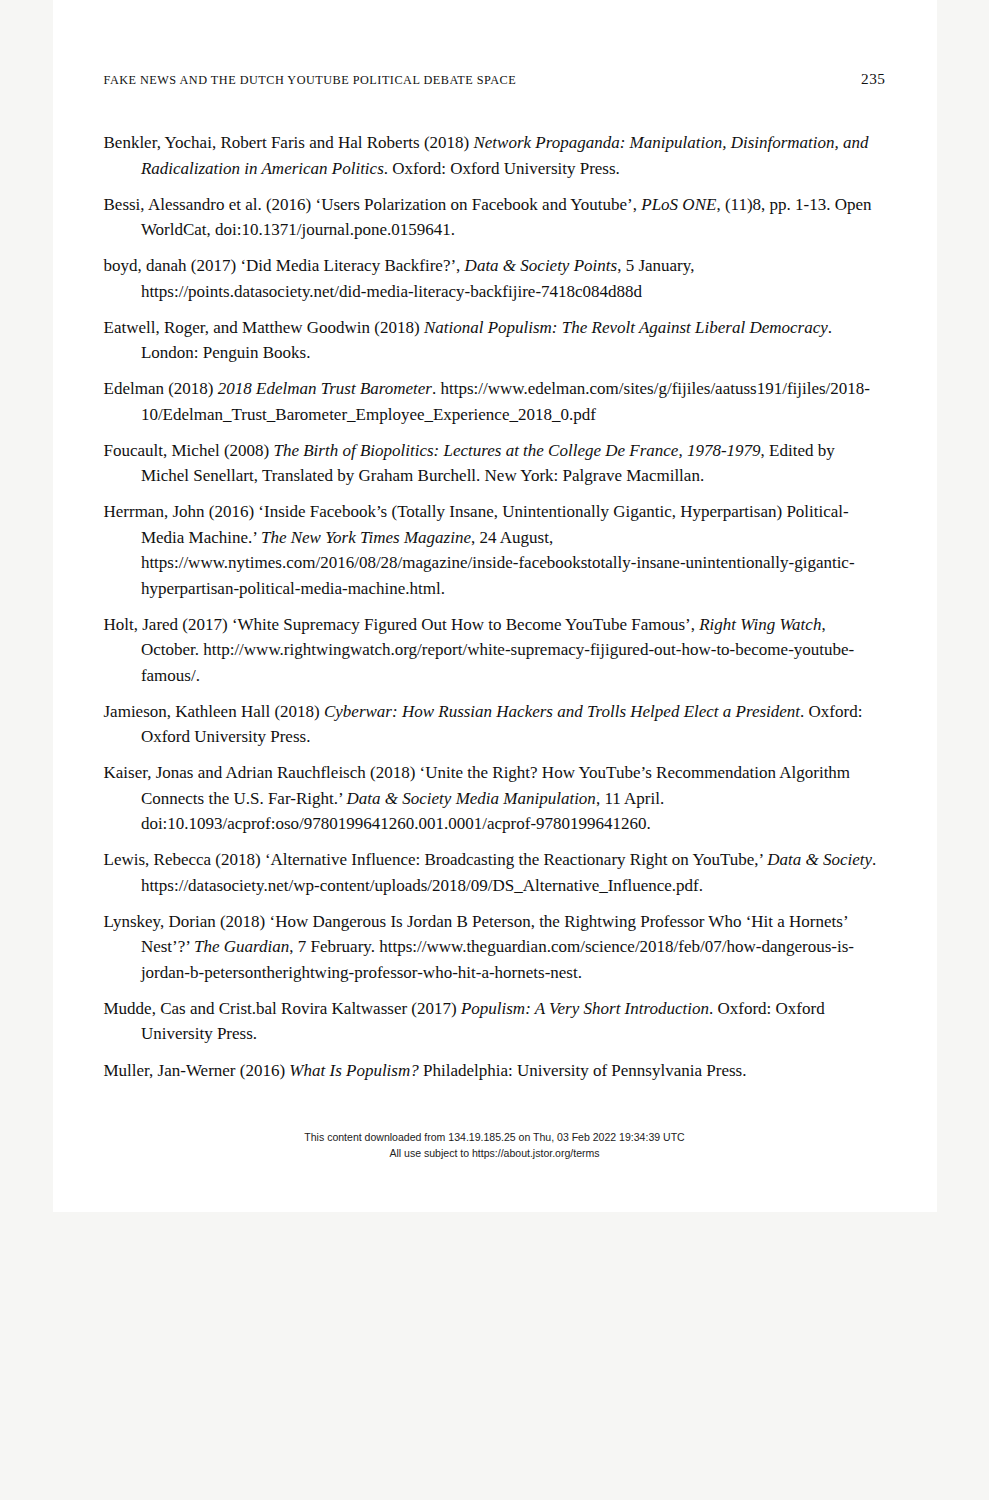Fake news and the Dutch YouTube political debate space 235
Benkler, Yochai, Robert Faris and Hal Roberts (2018) Network Propaganda: Manipulation, Disinformation, and Radicalization in American Politics. Oxford: Oxford University Press.
Bessi, Alessandro et al. (2016) ‘Users Polarization on Facebook and Youtube’, PLoS ONE, (11)8, pp. 1-13. Open WorldCat, doi:10.1371/journal.pone.0159641.
boyd, danah (2017) ‘Did Media Literacy Backfire?’, Data & Society Points, 5 January, https://points.datasociety.net/did-media-literacy-backfijire-7418c084d88d
Eatwell, Roger, and Matthew Goodwin (2018) National Populism: The Revolt Against Liberal Democracy. London: Penguin Books.
Edelman (2018) 2018 Edelman Trust Barometer. https://www.edelman.com/sites/g/fijiles/aatuss191/fijiles/2018-10/Edelman_Trust_Barometer_Employee_Experience_2018_0.pdf
Foucault, Michel (2008) The Birth of Biopolitics: Lectures at the College De France, 1978-1979, Edited by Michel Senellart, Translated by Graham Burchell. New York: Palgrave Macmillan.
Herrman, John (2016) ‘Inside Facebook’s (Totally Insane, Unintentionally Gigantic, Hyperpartisan) Political-Media Machine.’ The New York Times Magazine, 24 August, https://www.nytimes.com/2016/08/28/magazine/inside-facebookstotally-insane-unintentionally-gigantic-hyperpartisan-political-media-machine.html.
Holt, Jared (2017) ‘White Supremacy Figured Out How to Become YouTube Famous’, Right Wing Watch, October. http://www.rightwingwatch.org/report/white-supremacy-fijigured-out-how-to-become-youtube-famous/.
Jamieson, Kathleen Hall (2018) Cyberwar: How Russian Hackers and Trolls Helped Elect a President. Oxford: Oxford University Press.
Kaiser, Jonas and Adrian Rauchfleisch (2018) ‘Unite the Right? How YouTube’s Recommendation Algorithm Connects the U.S. Far-Right.’ Data & Society Media Manipulation, 11 April. doi:10.1093/acprof:oso/9780199641260.001.0001/acprof-9780199641260.
Lewis, Rebecca (2018) ‘Alternative Influence: Broadcasting the Reactionary Right on YouTube,’ Data & Society. https://datasociety.net/wp-content/uploads/2018/09/DS_Alternative_Influence.pdf.
Lynskey, Dorian (2018) ‘How Dangerous Is Jordan B Peterson, the Rightwing Professor Who ‘Hit a Hornets’ Nest’?’ The Guardian, 7 February. https://www.theguardian.com/science/2018/feb/07/how-dangerous-is-jordan-b-petersontherightwing-professor-who-hit-a-hornets-nest.
Mudde, Cas and Crist.bal Rovira Kaltwasser (2017) Populism: A Very Short Introduction. Oxford: Oxford University Press.
Muller, Jan-Werner (2016) What Is Populism? Philadelphia: University of Pennsylvania Press.
This content downloaded from 134.19.185.25 on Thu, 03 Feb 2022 19:34:39 UTC
All use subject to https://about.jstor.org/terms